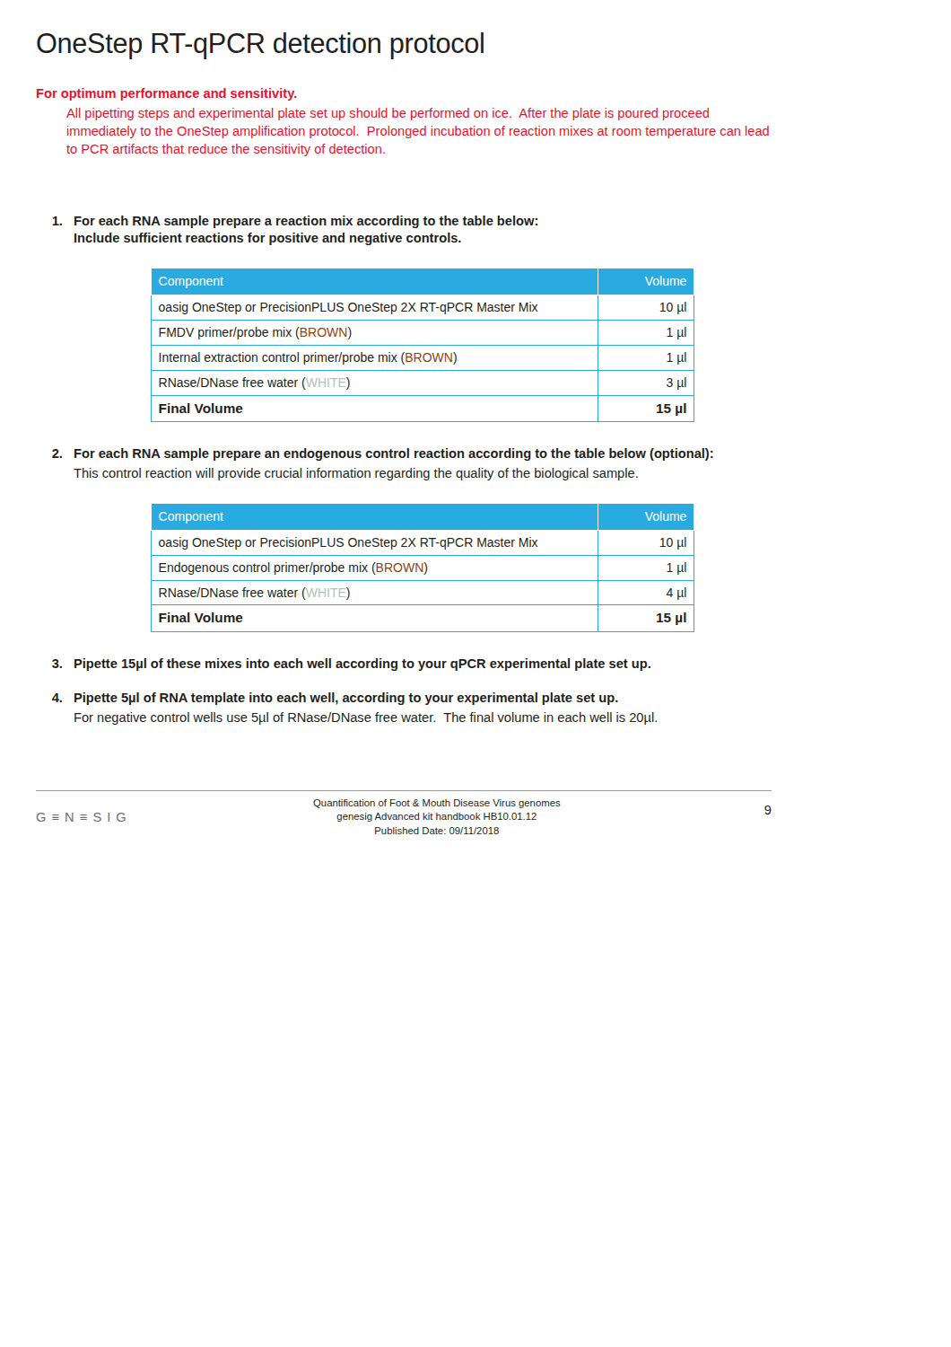OneStep RT-qPCR detection protocol
For optimum performance and sensitivity.
All pipetting steps and experimental plate set up should be performed on ice. After the plate is poured proceed immediately to the OneStep amplification protocol. Prolonged incubation of reaction mixes at room temperature can lead to PCR artifacts that reduce the sensitivity of detection.
For each RNA sample prepare a reaction mix according to the table below:
Include sufficient reactions for positive and negative controls.
| Component | Volume |
| --- | --- |
| oasig OneStep or PrecisionPLUS OneStep 2X RT-qPCR Master Mix | 10 µl |
| FMDV primer/probe mix ( BROWN ) | 1 µl |
| Internal extraction control primer/probe mix ( BROWN ) | 1 µl |
| RNase/DNase free water ( WHITE ) | 3 µl |
| Final Volume | 15 µl |
For each RNA sample prepare an endogenous control reaction according to the table below (optional):
This control reaction will provide crucial information regarding the quality of the biological sample.
| Component | Volume |
| --- | --- |
| oasig OneStep or PrecisionPLUS OneStep 2X RT-qPCR Master Mix | 10 µl |
| Endogenous control primer/probe mix ( BROWN ) | 1 µl |
| RNase/DNase free water ( WHITE ) | 4 µl |
| Final Volume | 15 µl |
Pipette 15µl of these mixes into each well according to your qPCR experimental plate set up.
Pipette 5µl of RNA template into each well, according to your experimental plate set up.
For negative control wells use 5µl of RNase/DNase free water. The final volume in each well is 20µl.
G ≡ N ≡ S I G
Quantification of Foot & Mouth Disease Virus genomes
genesig Advanced kit handbook HB10.01.12
Published Date: 09/11/2018
9